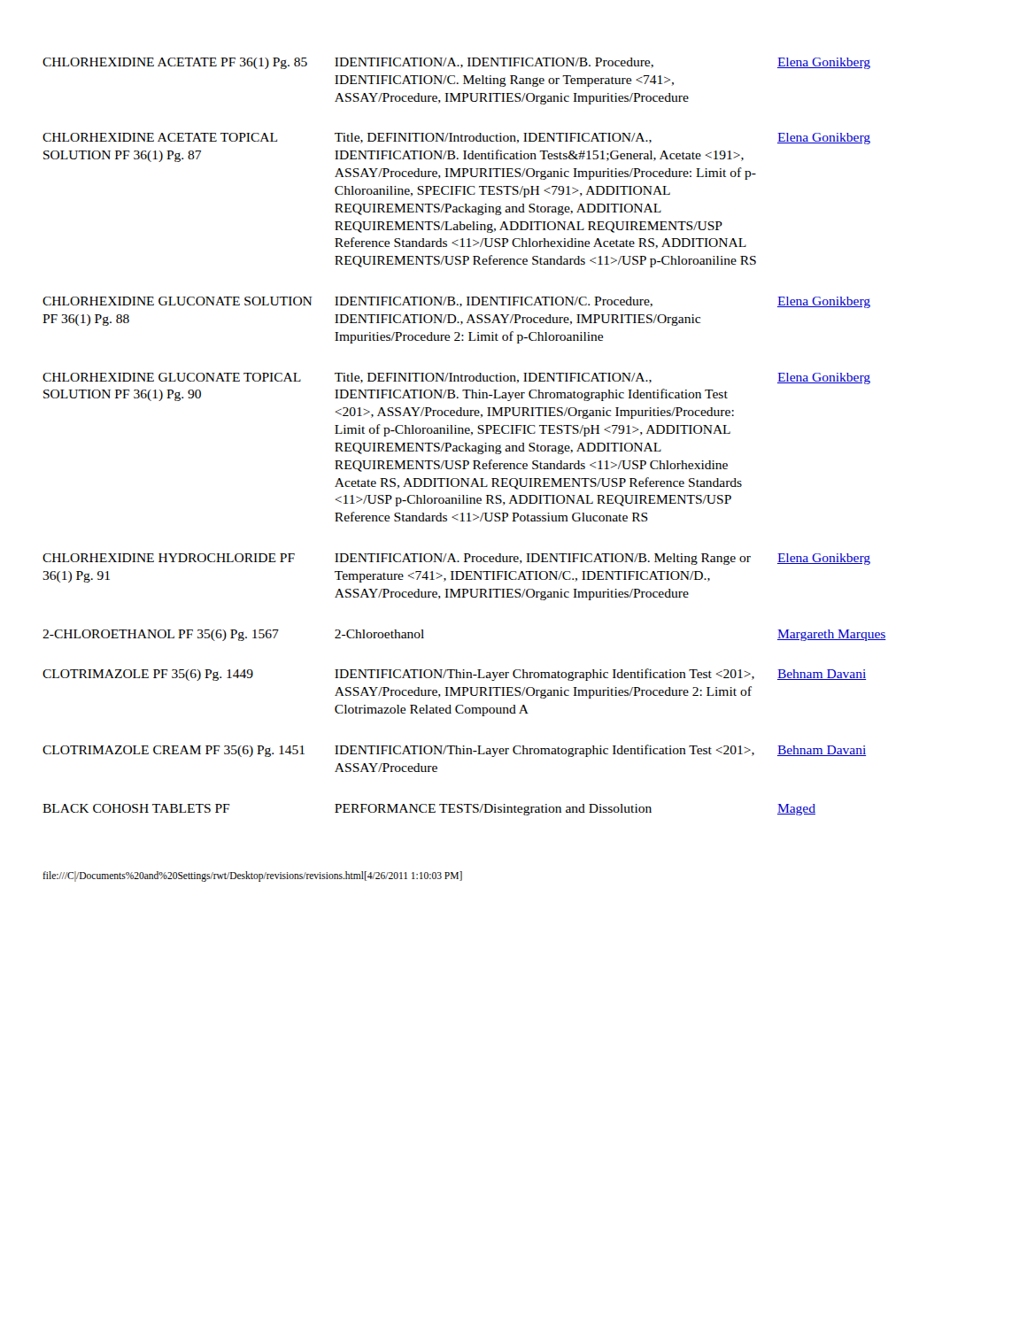| CHLORHEXIDINE ACETATE PF 36(1) Pg. 85 | IDENTIFICATION/A., IDENTIFICATION/B. Procedure, IDENTIFICATION/C. Melting Range or Temperature <741>, ASSAY/Procedure, IMPURITIES/Organic Impurities/Procedure | Elena Gonikberg |
| CHLORHEXIDINE ACETATE TOPICAL SOLUTION PF 36(1) Pg. 87 | Title, DEFINITION/Introduction, IDENTIFICATION/A., IDENTIFICATION/B. Identification Tests&#151;General, Acetate <191>, ASSAY/Procedure, IMPURITIES/Organic Impurities/Procedure: Limit of p-Chloroaniline, SPECIFIC TESTS/pH <791>, ADDITIONAL REQUIREMENTS/Packaging and Storage, ADDITIONAL REQUIREMENTS/Labeling, ADDITIONAL REQUIREMENTS/USP Reference Standards <11>/USP Chlorhexidine Acetate RS, ADDITIONAL REQUIREMENTS/USP Reference Standards <11>/USP p-Chloroaniline RS | Elena Gonikberg |
| CHLORHEXIDINE GLUCONATE SOLUTION PF 36(1) Pg. 88 | IDENTIFICATION/B., IDENTIFICATION/C. Procedure, IDENTIFICATION/D., ASSAY/Procedure, IMPURITIES/Organic Impurities/Procedure 2: Limit of p-Chloroaniline | Elena Gonikberg |
| CHLORHEXIDINE GLUCONATE TOPICAL SOLUTION PF 36(1) Pg. 90 | Title, DEFINITION/Introduction, IDENTIFICATION/A., IDENTIFICATION/B. Thin-Layer Chromatographic Identification Test <201>, ASSAY/Procedure, IMPURITIES/Organic Impurities/Procedure: Limit of p-Chloroaniline, SPECIFIC TESTS/pH <791>, ADDITIONAL REQUIREMENTS/Packaging and Storage, ADDITIONAL REQUIREMENTS/USP Reference Standards <11>/USP Chlorhexidine Acetate RS, ADDITIONAL REQUIREMENTS/USP Reference Standards <11>/USP p-Chloroaniline RS, ADDITIONAL REQUIREMENTS/USP Reference Standards <11>/USP Potassium Gluconate RS | Elena Gonikberg |
| CHLORHEXIDINE HYDROCHLORIDE PF 36(1) Pg. 91 | IDENTIFICATION/A. Procedure, IDENTIFICATION/B. Melting Range or Temperature <741>, IDENTIFICATION/C., IDENTIFICATION/D., ASSAY/Procedure, IMPURITIES/Organic Impurities/Procedure | Elena Gonikberg |
| 2-CHLOROETHANOL PF 35(6) Pg. 1567 | 2-Chloroethanol | Margareth Marques |
| CLOTRIMAZOLE PF 35(6) Pg. 1449 | IDENTIFICATION/Thin-Layer Chromatographic Identification Test <201>, ASSAY/Procedure, IMPURITIES/Organic Impurities/Procedure 2: Limit of Clotrimazole Related Compound A | Behnam Davani |
| CLOTRIMAZOLE CREAM PF 35(6) Pg. 1451 | IDENTIFICATION/Thin-Layer Chromatographic Identification Test <201>, ASSAY/Procedure | Behnam Davani |
| BLACK COHOSH TABLETS PF | PERFORMANCE TESTS/Disintegration and Dissolution | Maged |
file:///C|/Documents%20and%20Settings/rwt/Desktop/revisions/revisions.html[4/26/2011 1:10:03 PM]